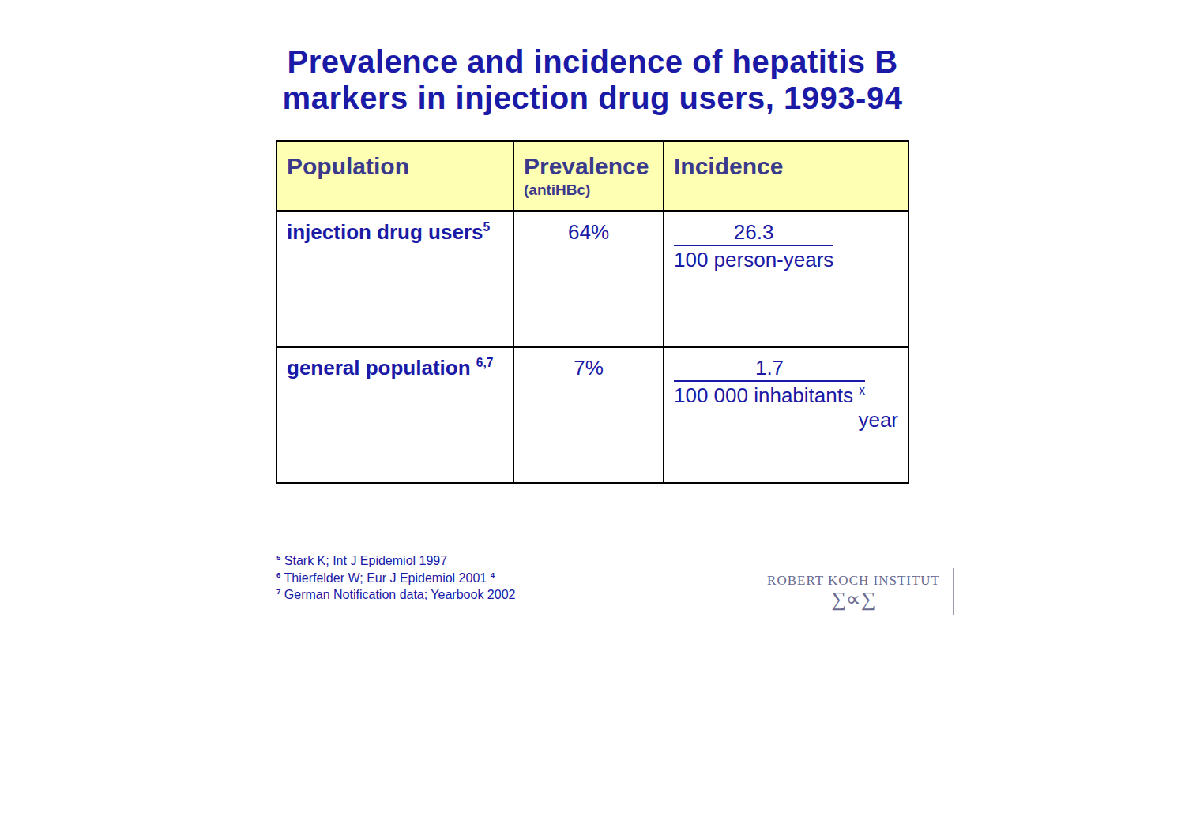Prevalence and incidence of hepatitis B
markers in injection drug users, 1993-94
| Population | Prevalence (antiHBc) | Incidence |
| --- | --- | --- |
| injection drug users 5 | 64% | 26.3 100 person-years |
| general population 6,7 | 7% | 1.7 100 000 inhabitants x year |
5 Stark K; Int J Epidemiol 1997
6 Thierfelder W; Eur J Epidemiol 2001 4
7 German Notification data; Yearbook 2002
ROBERT KOCH INSTITUT
∑∝∑